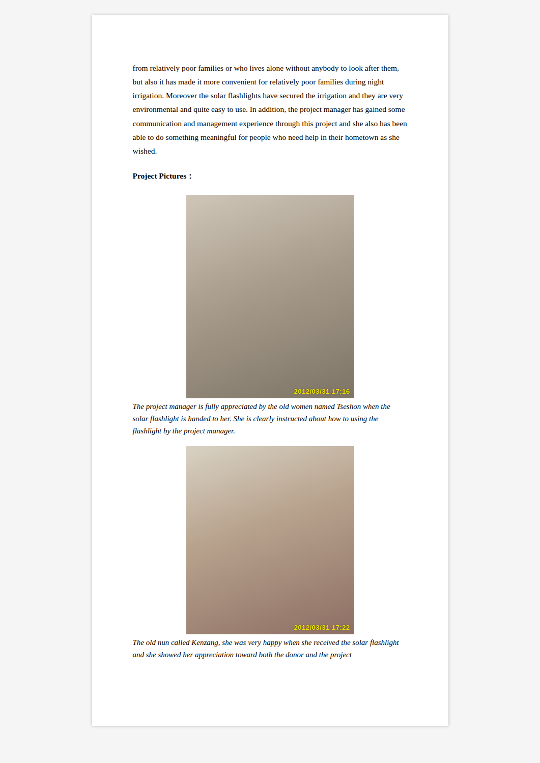from relatively poor families or who lives alone without anybody to look after them, but also it has made it more convenient for relatively poor families during night irrigation. Moreover the solar flashlights have secured the irrigation and they are very environmental and quite easy to use. In addition, the project manager has gained some communication and management experience through this project and she also has been able to do something meaningful for people who need help in their hometown as she wished.
Project Pictures：
2012/03/31 17:16
The project manager is fully appreciated by the old women named Tseshon when the solar flashlight is handed to her. She is clearly instructed about how to using the flashlight by the project manager.
2012/03/31 17:22
The old nun called Kenzang, she was very happy when she received the solar flashlight and she showed her appreciation toward both the donor and the project